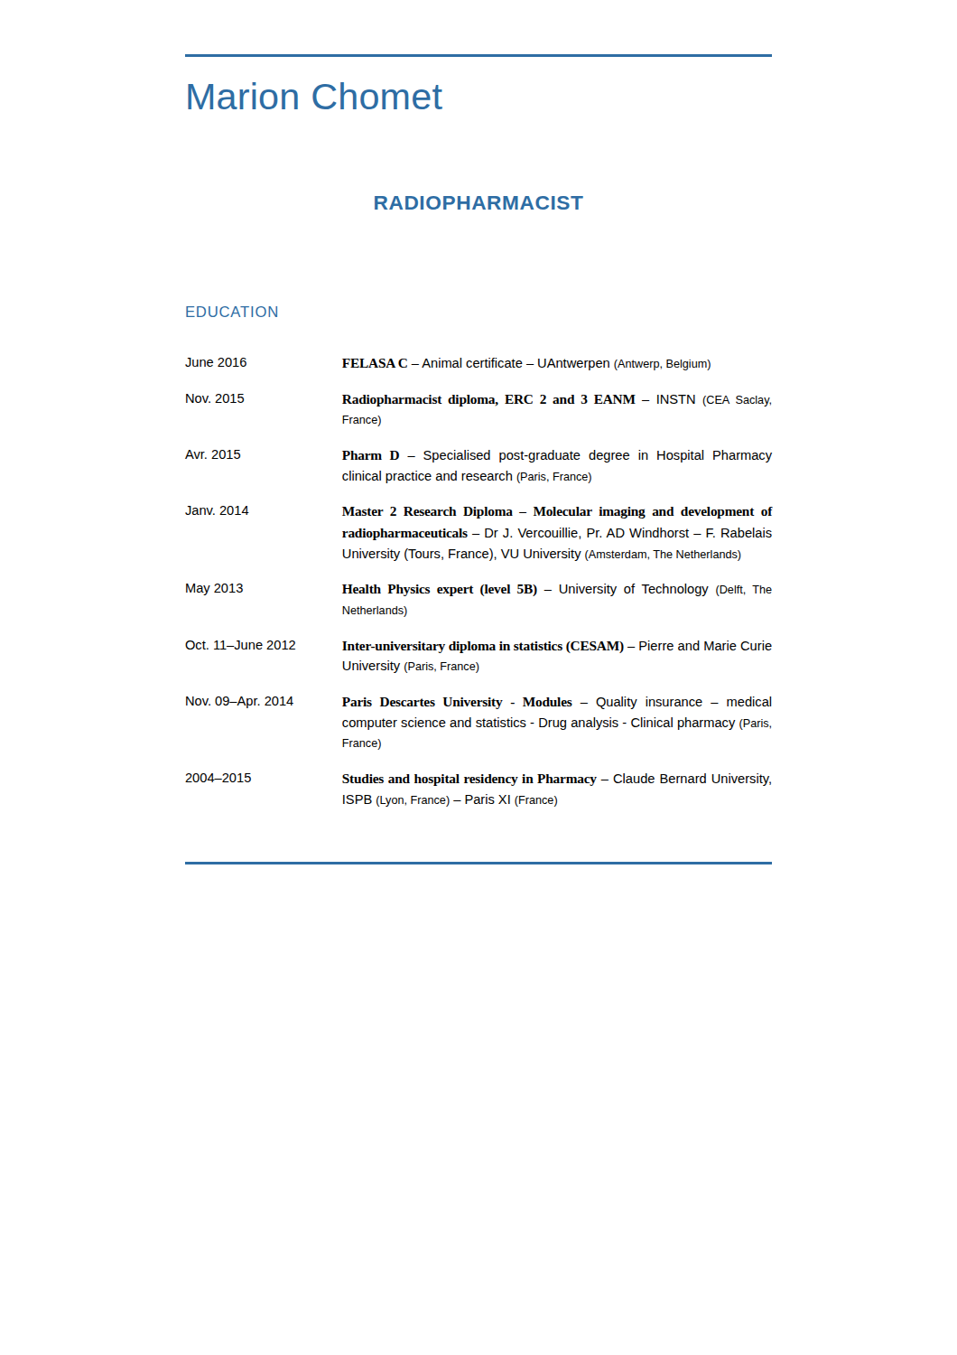Marion Chomet
RADIOPHARMACIST
EDUCATION
| June 2016 | FELASA C – Animal certificate – UAntwerpen (Antwerp, Belgium) |
| Nov. 2015 | Radiopharmacist diploma, ERC 2 and 3 EANM – INSTN (CEA Saclay, France) |
| Avr. 2015 | Pharm D – Specialised post-graduate degree in Hospital Pharmacy clinical practice and research (Paris, France) |
| Janv. 2014 | Master 2 Research Diploma – Molecular imaging and development of radiopharmaceuticals – Dr J. Vercouillie, Pr. AD Windhorst – F. Rabelais University (Tours, France), VU University (Amsterdam, The Netherlands) |
| May 2013 | Health Physics expert (level 5B) – University of Technology (Delft, The Netherlands) |
| Oct. 11–June 2012 | Inter-universitary diploma in statistics (CESAM) – Pierre and Marie Curie University (Paris, France) |
| Nov. 09–Apr. 2014 | Paris Descartes University - Modules – Quality insurance – medical computer science and statistics - Drug analysis - Clinical pharmacy (Paris, France) |
| 2004–2015 | Studies and hospital residency in Pharmacy – Claude Bernard University, ISPB (Lyon, France) – Paris XI (France) |